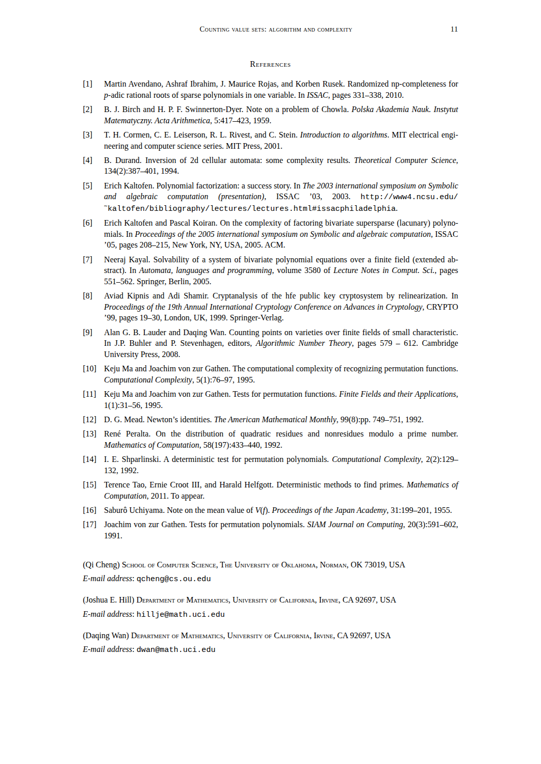Counting value sets: algorithm and complexity 11
References
[1] Martin Avendano, Ashraf Ibrahim, J. Maurice Rojas, and Korben Rusek. Randomized np-completeness for p-adic rational roots of sparse polynomials in one variable. In ISSAC, pages 331–338, 2010.
[2] B. J. Birch and H. P. F. Swinnerton-Dyer. Note on a problem of Chowla. Polska Akademia Nauk. Instytut Matematyczny. Acta Arithmetica, 5:417–423, 1959.
[3] T. H. Cormen, C. E. Leiserson, R. L. Rivest, and C. Stein. Introduction to algorithms. MIT electrical engineering and computer science series. MIT Press, 2001.
[4] B. Durand. Inversion of 2d cellular automata: some complexity results. Theoretical Computer Science, 134(2):387–401, 1994.
[5] Erich Kaltofen. Polynomial factorization: a success story. In The 2003 international symposium on Symbolic and algebraic computation (presentation), ISSAC ’03, 2003. http://www4.ncsu.edu/∼kaltofen/bibliography/lectures/lectures.html#issacphiladelphia.
[6] Erich Kaltofen and Pascal Koiran. On the complexity of factoring bivariate supersparse (lacunary) polynomials. In Proceedings of the 2005 international symposium on Symbolic and algebraic computation, ISSAC ’05, pages 208–215, New York, NY, USA, 2005. ACM.
[7] Neeraj Kayal. Solvability of a system of bivariate polynomial equations over a finite field (extended abstract). In Automata, languages and programming, volume 3580 of Lecture Notes in Comput. Sci., pages 551–562. Springer, Berlin, 2005.
[8] Aviad Kipnis and Adi Shamir. Cryptanalysis of the hfe public key cryptosystem by relinearization. In Proceedings of the 19th Annual International Cryptology Conference on Advances in Cryptology, CRYPTO ’99, pages 19–30, London, UK, 1999. Springer-Verlag.
[9] Alan G. B. Lauder and Daqing Wan. Counting points on varieties over finite fields of small characteristic. In J.P. Buhler and P. Stevenhagen, editors, Algorithmic Number Theory, pages 579 – 612. Cambridge University Press, 2008.
[10] Keju Ma and Joachim von zur Gathen. The computational complexity of recognizing permutation functions. Computational Complexity, 5(1):76–97, 1995.
[11] Keju Ma and Joachim von zur Gathen. Tests for permutation functions. Finite Fields and their Applications, 1(1):31–56, 1995.
[12] D. G. Mead. Newton’s identities. The American Mathematical Monthly, 99(8):pp. 749–751, 1992.
[13] René Peralta. On the distribution of quadratic residues and nonresidues modulo a prime number. Mathematics of Computation, 58(197):433–440, 1992.
[14] I. E. Shparlinski. A deterministic test for permutation polynomials. Computational Complexity, 2(2):129–132, 1992.
[15] Terence Tao, Ernie Croot III, and Harald Helfgott. Deterministic methods to find primes. Mathematics of Computation, 2011. To appear.
[16] Saburô Uchiyama. Note on the mean value of V(f). Proceedings of the Japan Academy, 31:199–201, 1955.
[17] Joachim von zur Gathen. Tests for permutation polynomials. SIAM Journal on Computing, 20(3):591–602, 1991.
(Qi Cheng) School of Computer Science, The University of Oklahoma, Norman, OK 73019, USA
E-mail address: qcheng@cs.ou.edu
(Joshua E. Hill) Department of Mathematics, University of California, Irvine, CA 92697, USA
E-mail address: hillje@math.uci.edu
(Daqing Wan) Department of Mathematics, University of California, Irvine, CA 92697, USA
E-mail address: dwan@math.uci.edu